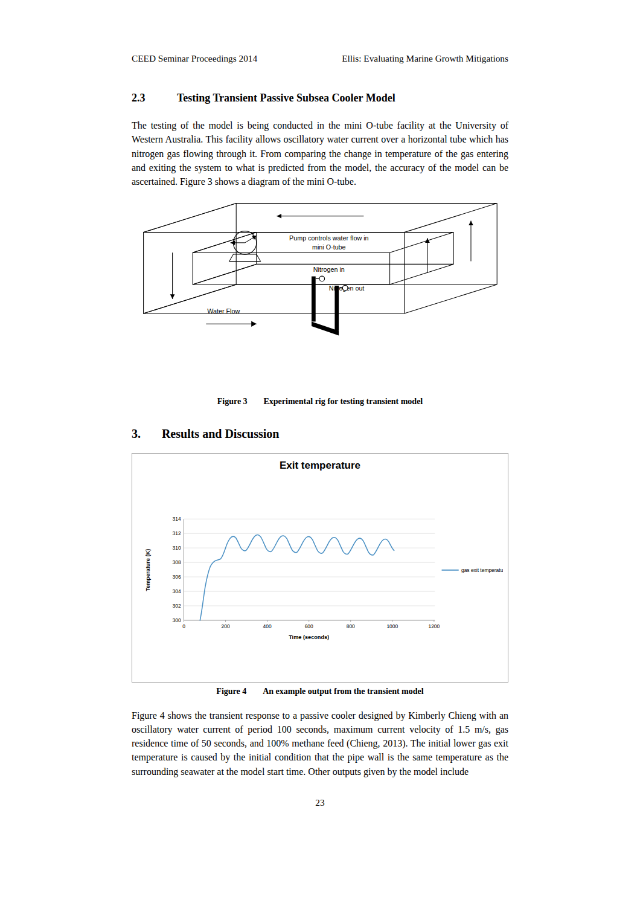CEED Seminar Proceedings 2014
Ellis: Evaluating Marine Growth Mitigations
2.3 Testing Transient Passive Subsea Cooler Model
The testing of the model is being conducted in the mini O-tube facility at the University of Western Australia. This facility allows oscillatory water current over a horizontal tube which has nitrogen gas flowing through it. From comparing the change in temperature of the gas entering and exiting the system to what is predicted from the model, the accuracy of the model can be ascertained. Figure 3 shows a diagram of the mini O-tube.
Pump controls water flow in mini O-tube Nitrogen in Nitrogen out Water Flow
Figure 3 Experimental rig for testing transient model
3. Results and Discussion
Exit temperature
314 312 310 308 306 304 302 300 0 200 400 600 800 1000 1200 Time (seconds) Temperature (K) gas exit temperature
Figure 4 An example output from the transient model
Figure 4 shows the transient response to a passive cooler designed by Kimberly Chieng with an oscillatory water current of period 100 seconds, maximum current velocity of 1.5 m/s, gas residence time of 50 seconds, and 100% methane feed (Chieng, 2013). The initial lower gas exit temperature is caused by the initial condition that the pipe wall is the same temperature as the surrounding seawater at the model start time. Other outputs given by the model include
23